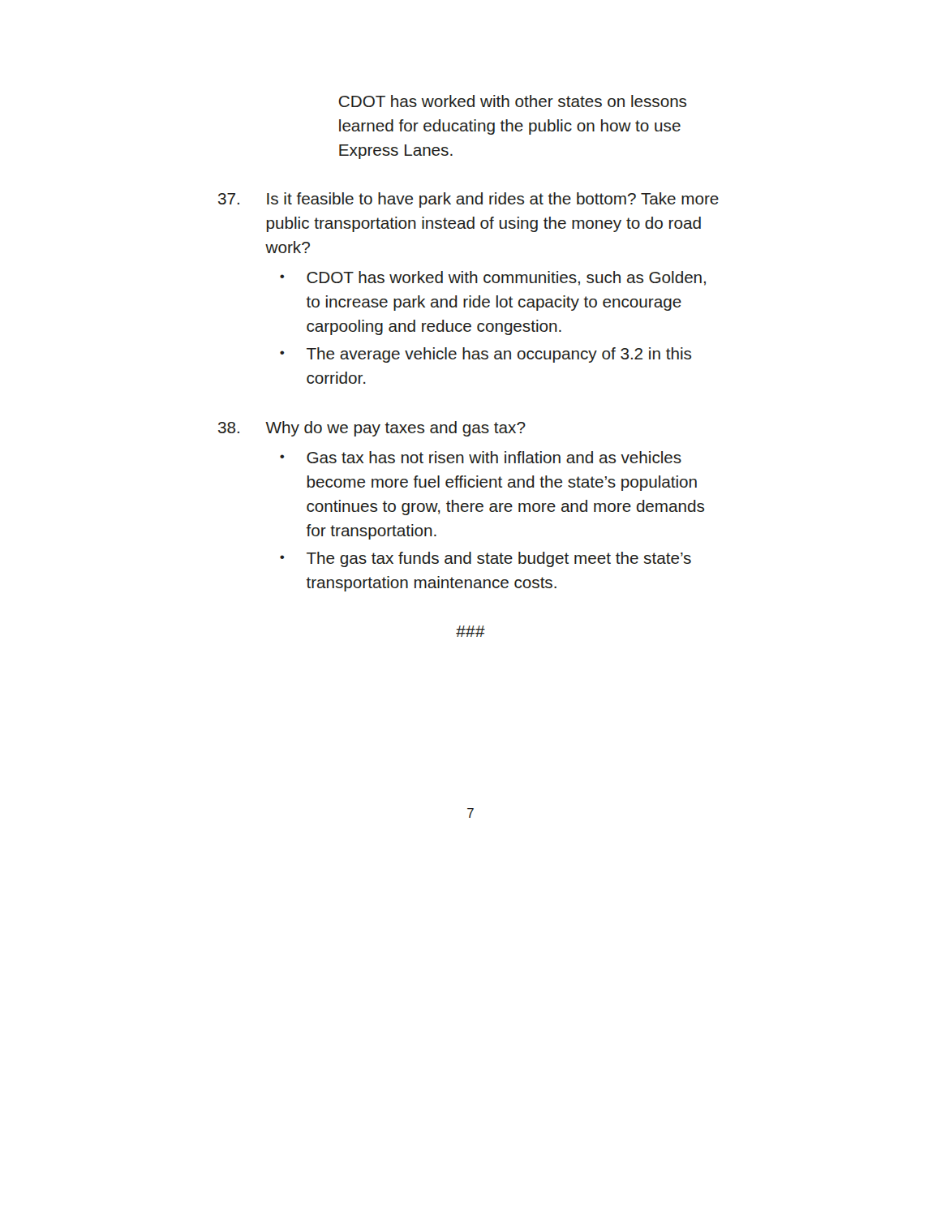CDOT has worked with other states on lessons learned for educating the public on how to use Express Lanes.
37. Is it feasible to have park and rides at the bottom? Take more public transportation instead of using the money to do road work?
CDOT has worked with communities, such as Golden, to increase park and ride lot capacity to encourage carpooling and reduce congestion.
The average vehicle has an occupancy of 3.2 in this corridor.
38. Why do we pay taxes and gas tax?
Gas tax has not risen with inflation and as vehicles become more fuel efficient and the state’s population continues to grow, there are more and more demands for transportation.
The gas tax funds and state budget meet the state’s transportation maintenance costs.
###
7